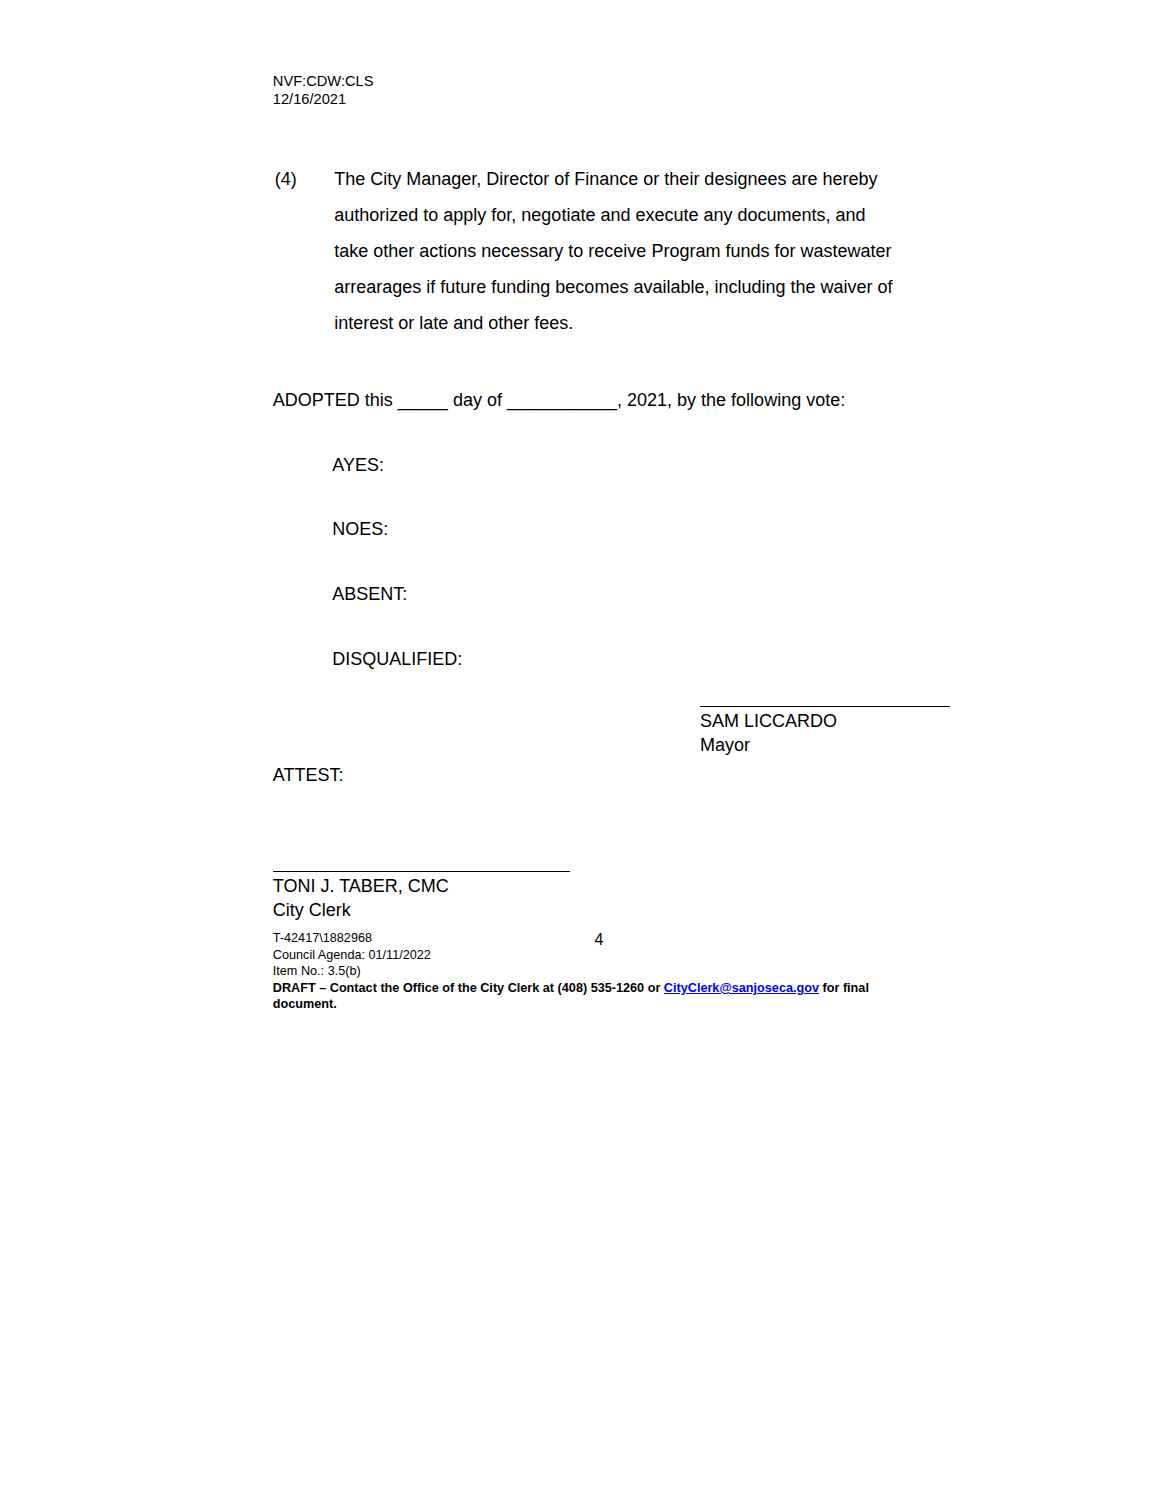NVF:CDW:CLS
12/16/2021
(4)
The City Manager, Director of Finance or their designees are hereby authorized to apply for, negotiate and execute any documents, and take other actions necessary to receive Program funds for wastewater arrearages if future funding becomes available, including the waiver of interest or late and other fees.
ADOPTED this _____ day of ___________, 2021, by the following vote:
AYES:
NOES:
ABSENT:
DISQUALIFIED:
SAM LICCARDO
Mayor
ATTEST:
TONI J. TABER, CMC
City Clerk
4 T-42417\1882968
Council Agenda: 01/11/2022
Item No.: 3.5(b)
DRAFT – Contact the Office of the City Clerk at (408) 535-1260 or CityClerk@sanjoseca.gov for final document.